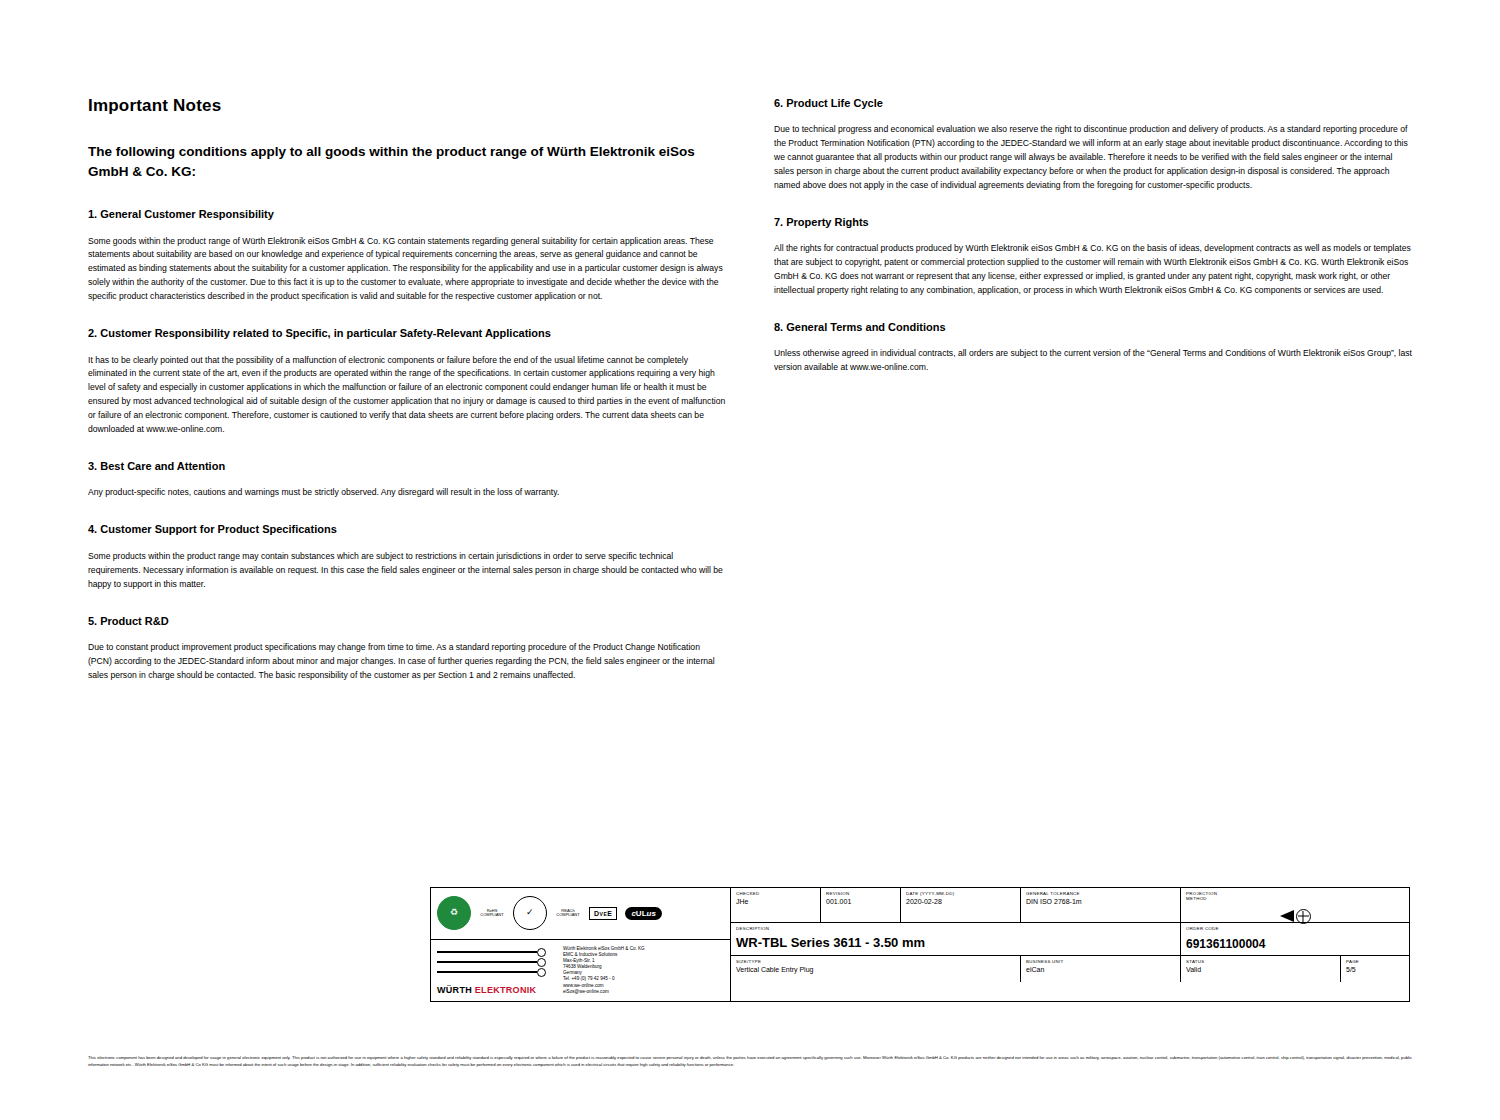Important Notes
The following conditions apply to all goods within the product range of Würth Elektronik eiSos GmbH & Co. KG:
1. General Customer Responsibility
Some goods within the product range of Würth Elektronik eiSos GmbH & Co. KG contain statements regarding general suitability for certain application areas. These statements about suitability are based on our knowledge and experience of typical requirements concerning the areas, serve as general guidance and cannot be estimated as binding statements about the suitability for a customer application. The responsibility for the applicability and use in a particular customer design is always solely within the authority of the customer. Due to this fact it is up to the customer to evaluate, where appropriate to investigate and decide whether the device with the specific product characteristics described in the product specification is valid and suitable for the respective customer application or not.
2. Customer Responsibility related to Specific, in particular Safety-Relevant Applications
It has to be clearly pointed out that the possibility of a malfunction of electronic components or failure before the end of the usual lifetime cannot be completely eliminated in the current state of the art, even if the products are operated within the range of the specifications. In certain customer applications requiring a very high level of safety and especially in customer applications in which the malfunction or failure of an electronic component could endanger human life or health it must be ensured by most advanced technological aid of suitable design of the customer application that no injury or damage is caused to third parties in the event of malfunction or failure of an electronic component. Therefore, customer is cautioned to verify that data sheets are current before placing orders. The current data sheets can be downloaded at www.we-online.com.
3. Best Care and Attention
Any product-specific notes, cautions and warnings must be strictly observed. Any disregard will result in the loss of warranty.
4. Customer Support for Product Specifications
Some products within the product range may contain substances which are subject to restrictions in certain jurisdictions in order to serve specific technical requirements. Necessary information is available on request. In this case the field sales engineer or the internal sales person in charge should be contacted who will be happy to support in this matter.
5. Product R&D
Due to constant product improvement product specifications may change from time to time. As a standard reporting procedure of the Product Change Notification (PCN) according to the JEDEC-Standard inform about minor and major changes. In case of further queries regarding the PCN, the field sales engineer or the internal sales person in charge should be contacted. The basic responsibility of the customer as per Section 1 and 2 remains unaffected.
6. Product Life Cycle
Due to technical progress and economical evaluation we also reserve the right to discontinue production and delivery of products. As a standard reporting procedure of the Product Termination Notification (PTN) according to the JEDEC-Standard we will inform at an early stage about inevitable product discontinuance. According to this we cannot guarantee that all products within our product range will always be available. Therefore it needs to be verified with the field sales engineer or the internal sales person in charge about the current product availability expectancy before or when the product for application design-in disposal is considered. The approach named above does not apply in the case of individual agreements deviating from the foregoing for customer-specific products.
7. Property Rights
All the rights for contractual products produced by Würth Elektronik eiSos GmbH & Co. KG on the basis of ideas, development contracts as well as models or templates that are subject to copyright, patent or commercial protection supplied to the customer will remain with Würth Elektronik eiSos GmbH & Co. KG. Würth Elektronik eiSos GmbH & Co. KG does not warrant or represent that any license, either expressed or implied, is granted under any patent right, copyright, mask work right, or other intellectual property right relating to any combination, application, or process in which Würth Elektronik eiSos GmbH & Co. KG components or services are used.
8. General Terms and Conditions
Unless otherwise agreed in individual contracts, all orders are subject to the current version of the “General Terms and Conditions of Würth Elektronik eiSos Group”, last version available at www.we-online.com.
♻
RoHS
COMPLIANT
✓
REACh
COMPLIANT
DVEE
cULus
WÜRTH ELEKTRONIK
Würth Elektronik eiSos GmbH & Co. KG
EMC & Inductive Solutions
Max-Eyth-Str. 1
74638 Waldenburg
Germany
Tel. +49 (0) 79 42 945 - 0
www.we-online.com
eiSos@we-online.com
Checked
JHe
Revision
001.001
Date (YYYY-MM-DD)
2020-02-28
General Tolerance
DIN ISO 2768-1m
Projection
Method
Description
WR-TBL Series 3611 - 3.50 mm
Order Code
691361100004
Size/Type
Vertical Cable Entry Plug
Business Unit
eiCan
Status
Valid
Page
5/5
This electronic component has been designed and developed for usage in general electronic equipment only. This product is not authorized for use in equipment where a higher safety standard and reliability standard is especially required or where a failure of the product is reasonably expected to cause severe personal injury or death, unless the parties have executed an agreement specifically governing such use. Moreover Würth Elektronik eiSos GmbH & Co. KG products are neither designed nor intended for use in areas such as military, aerospace, aviation, nuclear control, submarine, transportation (automotive control, train control, ship control), transportation signal, disaster prevention, medical, public information network etc.. Würth Elektronik eiSos GmbH & Co KG must be informed about the intent of such usage before the design-in stage. In addition, sufficient reliability evaluation checks for safety must be performed on every electronic component which is used in electrical circuits that require high safety and reliability functions or performance.